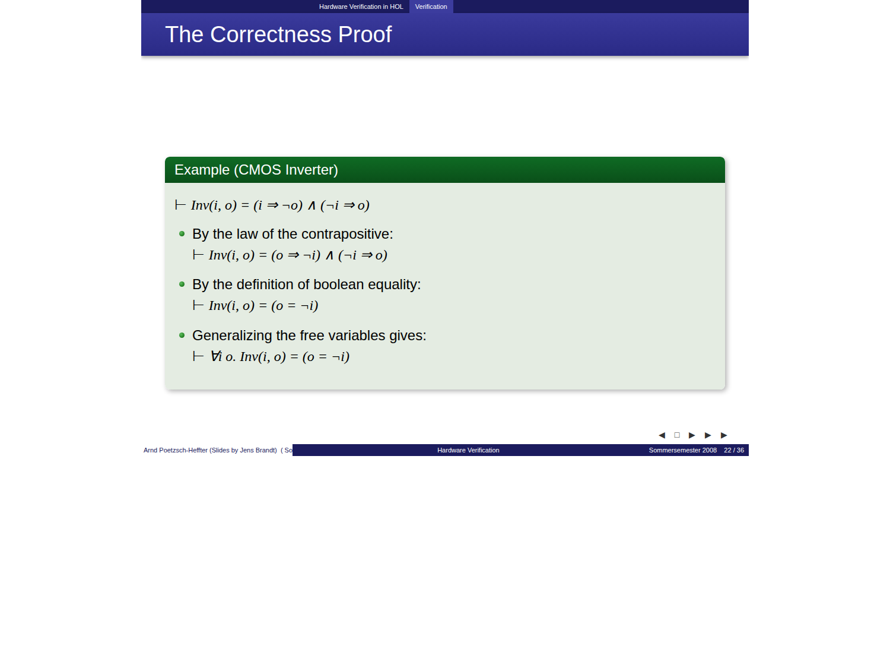Hardware Verification in HOL
Verification
The Correctness Proof
Example (CMOS Inverter)
⊢ Inv(i, o) = (i ⇒ ¬o) ∧ (¬i ⇒ o)
By the law of the contrapositive:
⊢ Inv(i, o) = (o ⇒ ¬i) ∧ (¬i ⇒ o)
By the definition of boolean equality:
⊢ Inv(i, o) = (o = ¬i)
Generalizing the free variables gives:
⊢ ∀i o. Inv(i, o) = (o = ¬i)
◀ □ ▶ ▶ ▶
Arnd Poetzsch-Heffter (Slides by Jens Brandt) ( So
Hardware Verification
Sommersemester 2008 22 / 36